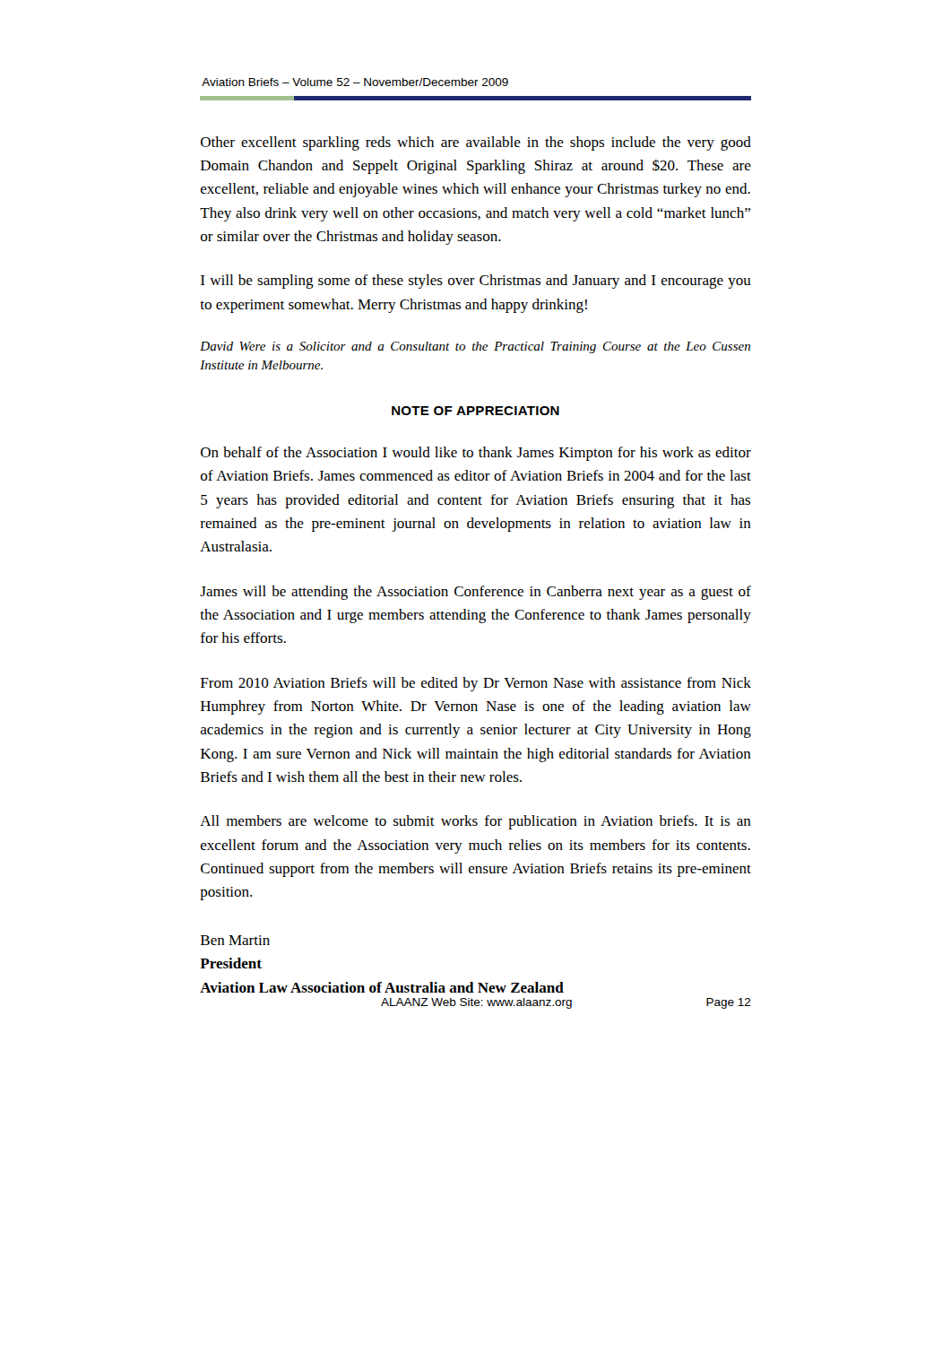Aviation Briefs – Volume 52 – November/December 2009
Other excellent sparkling reds which are available in the shops include the very good Domain Chandon and Seppelt Original Sparkling Shiraz at around $20. These are excellent, reliable and enjoyable wines which will enhance your Christmas turkey no end. They also drink very well on other occasions, and match very well a cold “market lunch” or similar over the Christmas and holiday season.
I will be sampling some of these styles over Christmas and January and I encourage you to experiment somewhat. Merry Christmas and happy drinking!
David Were is a Solicitor and a Consultant to the Practical Training Course at the Leo Cussen Institute in Melbourne.
NOTE OF APPRECIATION
On behalf of the Association I would like to thank James Kimpton for his work as editor of Aviation Briefs. James commenced as editor of Aviation Briefs in 2004 and for the last 5 years has provided editorial and content for Aviation Briefs ensuring that it has remained as the pre-eminent journal on developments in relation to aviation law in Australasia.
James will be attending the Association Conference in Canberra next year as a guest of the Association and I urge members attending the Conference to thank James personally for his efforts.
From 2010 Aviation Briefs will be edited by Dr Vernon Nase with assistance from Nick Humphrey from Norton White. Dr Vernon Nase is one of the leading aviation law academics in the region and is currently a senior lecturer at City University in Hong Kong. I am sure Vernon and Nick will maintain the high editorial standards for Aviation Briefs and I wish them all the best in their new roles.
All members are welcome to submit works for publication in Aviation briefs. It is an excellent forum and the Association very much relies on its members for its contents. Continued support from the members will ensure Aviation Briefs retains its pre-eminent position.
Ben Martin
President
Aviation Law Association of Australia and New Zealand
ALAANZ Web Site: www.alaanz.org Page 12